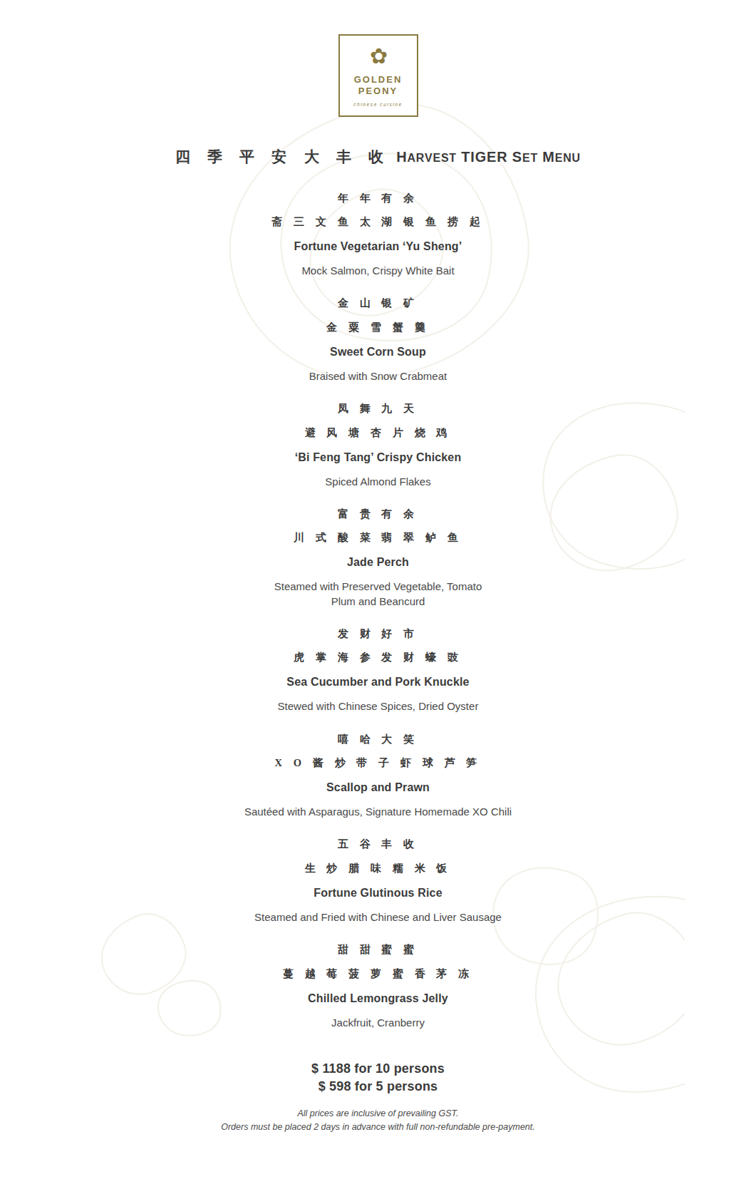✿
GOLDEN
PEONY
chinese cuisine
四 季 平 安 大 丰 收 HARVEST TIGER SET MENU
年 年 有 余
斋 三 文 鱼 太 湖 银 鱼 捞 起
Fortune Vegetarian ‘Yu Sheng’
Mock Salmon, Crispy White Bait
金 山 银 矿
金 粟 雪 蟹 羹
Sweet Corn Soup
Braised with Snow Crabmeat
凤 舞 九 天
避 风 塘 杏 片 烧 鸡
‘Bi Feng Tang’ Crispy Chicken
Spiced Almond Flakes
富 贵 有 余
川 式 酸 菜 翡 翠 鲈 鱼
Jade Perch
Steamed with Preserved Vegetable, Tomato
Plum and Beancurd
发 财 好 市
虎 掌 海 参 发 财 蠔 豉
Sea Cucumber and Pork Knuckle
Stewed with Chinese Spices, Dried Oyster
嘻 哈 大 笑
X O 酱 炒 带 子 虾 球 芦 笋
Scallop and Prawn
Sautéed with Asparagus, Signature Homemade XO Chili
五 谷 丰 收
生 炒 腊 味 糯 米 饭
Fortune Glutinous Rice
Steamed and Fried with Chinese and Liver Sausage
甜 甜 蜜 蜜
蔓 越 莓 菠 萝 蜜 香 茅 冻
Chilled Lemongrass Jelly
Jackfruit, Cranberry
$ 1188 for 10 persons
$ 598 for 5 persons
All prices are inclusive of prevailing GST.
Orders must be placed 2 days in advance with full non-refundable pre-payment.